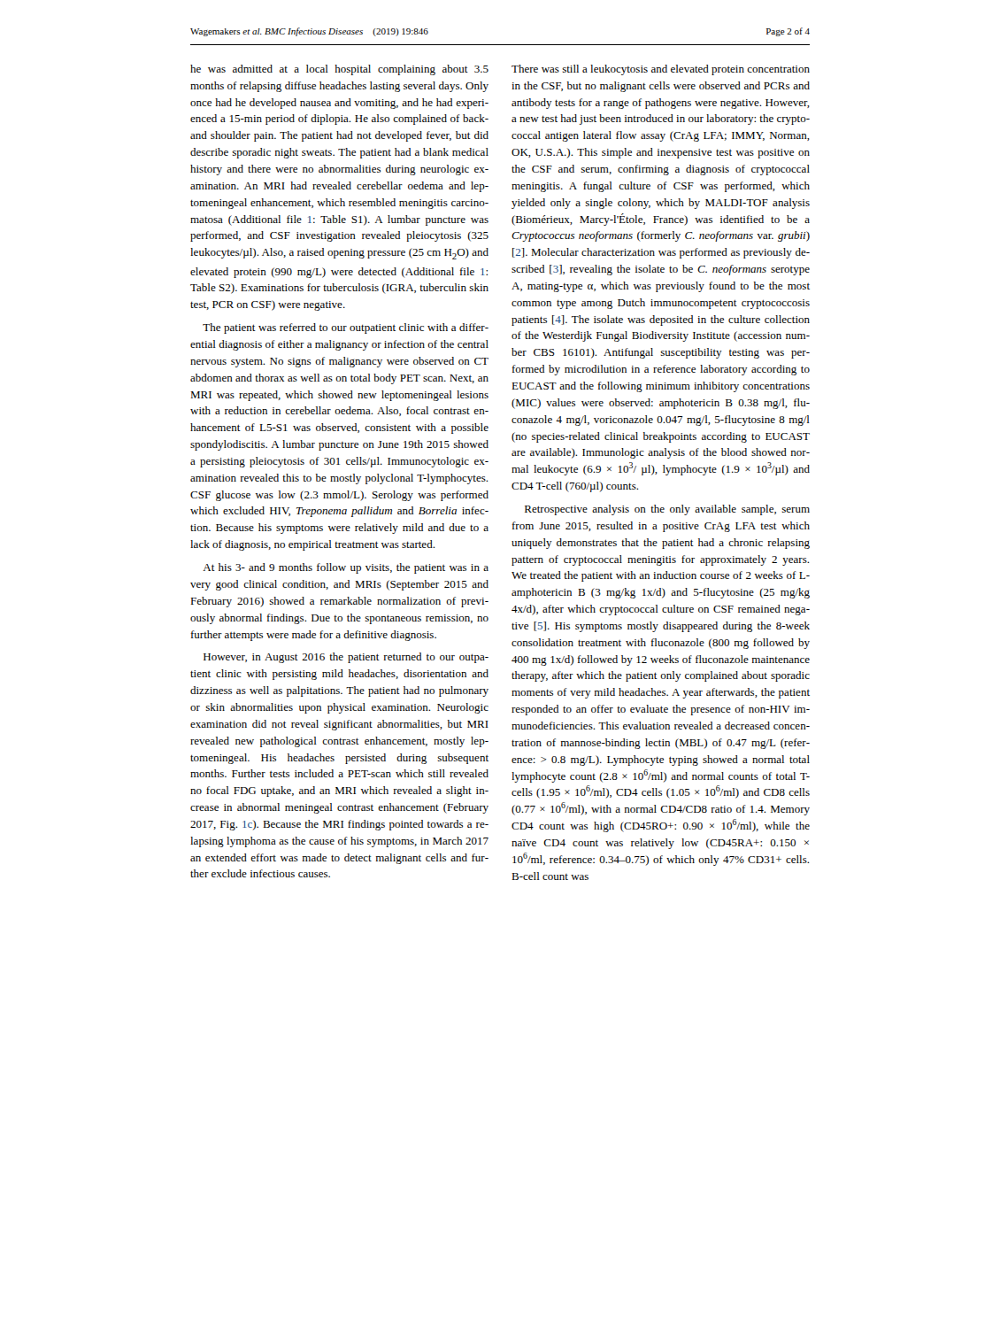Wagemakers et al. BMC Infectious Diseases (2019) 19:846
Page 2 of 4
he was admitted at a local hospital complaining about 3.5 months of relapsing diffuse headaches lasting several days. Only once had he developed nausea and vomiting, and he had experienced a 15-min period of diplopia. He also complained of back- and shoulder pain. The patient had not developed fever, but did describe sporadic night sweats. The patient had a blank medical history and there were no abnormalities during neurologic examination. An MRI had revealed cerebellar oedema and leptomeningeal enhancement, which resembled meningitis carcinomatosa (Additional file 1: Table S1). A lumbar puncture was performed, and CSF investigation revealed pleiocytosis (325 leukocytes/µl). Also, a raised opening pressure (25 cm H2O) and elevated protein (990 mg/L) were detected (Additional file 1: Table S2). Examinations for tuberculosis (IGRA, tuberculin skin test, PCR on CSF) were negative.
The patient was referred to our outpatient clinic with a differential diagnosis of either a malignancy or infection of the central nervous system. No signs of malignancy were observed on CT abdomen and thorax as well as on total body PET scan. Next, an MRI was repeated, which showed new leptomeningeal lesions with a reduction in cerebellar oedema. Also, focal contrast enhancement of L5-S1 was observed, consistent with a possible spondylodiscitis. A lumbar puncture on June 19th 2015 showed a persisting pleiocytosis of 301 cells/µl. Immunocytologic examination revealed this to be mostly polyclonal T-lymphocytes. CSF glucose was low (2.3 mmol/L). Serology was performed which excluded HIV, Treponema pallidum and Borrelia infection. Because his symptoms were relatively mild and due to a lack of diagnosis, no empirical treatment was started.
At his 3- and 9 months follow up visits, the patient was in a very good clinical condition, and MRIs (September 2015 and February 2016) showed a remarkable normalization of previously abnormal findings. Due to the spontaneous remission, no further attempts were made for a definitive diagnosis.
However, in August 2016 the patient returned to our outpatient clinic with persisting mild headaches, disorientation and dizziness as well as palpitations. The patient had no pulmonary or skin abnormalities upon physical examination. Neurologic examination did not reveal significant abnormalities, but MRI revealed new pathological contrast enhancement, mostly leptomeningeal. His headaches persisted during subsequent months. Further tests included a PET-scan which still revealed no focal FDG uptake, and an MRI which revealed a slight increase in abnormal meningeal contrast enhancement (February 2017, Fig. 1c). Because the MRI findings pointed towards a relapsing lymphoma as the cause of his symptoms, in March 2017 an extended effort was made to detect malignant cells and further exclude infectious causes.
There was still a leukocytosis and elevated protein concentration in the CSF, but no malignant cells were observed and PCRs and antibody tests for a range of pathogens were negative. However, a new test had just been introduced in our laboratory: the cryptococcal antigen lateral flow assay (CrAg LFA; IMMY, Norman, OK, U.S.A.). This simple and inexpensive test was positive on the CSF and serum, confirming a diagnosis of cryptococcal meningitis. A fungal culture of CSF was performed, which yielded only a single colony, which by MALDI-TOF analysis (Biomérieux, Marcy-l'Étole, France) was identified to be a Cryptococcus neoformans (formerly C. neoformans var. grubii) [2]. Molecular characterization was performed as previously described [3], revealing the isolate to be C. neoformans serotype A, mating-type α, which was previously found to be the most common type among Dutch immunocompetent cryptococcosis patients [4]. The isolate was deposited in the culture collection of the Westerdijk Fungal Biodiversity Institute (accession number CBS 16101). Antifungal susceptibility testing was performed by microdilution in a reference laboratory according to EUCAST and the following minimum inhibitory concentrations (MIC) values were observed: amphotericin B 0.38 mg/l, fluconazole 4 mg/l, voriconazole 0.047 mg/l, 5-flucytosine 8 mg/l (no species-related clinical breakpoints according to EUCAST are available). Immunologic analysis of the blood showed normal leukocyte (6.9 × 103/ µl), lymphocyte (1.9 × 103/µl) and CD4 T-cell (760/µl) counts.
Retrospective analysis on the only available sample, serum from June 2015, resulted in a positive CrAg LFA test which uniquely demonstrates that the patient had a chronic relapsing pattern of cryptococcal meningitis for approximately 2 years. We treated the patient with an induction course of 2 weeks of L-amphotericin B (3 mg/kg 1x/d) and 5-flucytosine (25 mg/kg 4x/d), after which cryptococcal culture on CSF remained negative [5]. His symptoms mostly disappeared during the 8-week consolidation treatment with fluconazole (800 mg followed by 400 mg 1x/d) followed by 12 weeks of fluconazole maintenance therapy, after which the patient only complained about sporadic moments of very mild headaches. A year afterwards, the patient responded to an offer to evaluate the presence of non-HIV immunodeficiencies. This evaluation revealed a decreased concentration of mannose-binding lectin (MBL) of 0.47 mg/L (reference: > 0.8 mg/L). Lymphocyte typing showed a normal total lymphocyte count (2.8 × 106/ml) and normal counts of total T-cells (1.95 × 106/ml), CD4 cells (1.05 × 106/ml) and CD8 cells (0.77 × 106/ml), with a normal CD4/CD8 ratio of 1.4. Memory CD4 count was high (CD45RO+: 0.90 × 106/ml), while the naïve CD4 count was relatively low (CD45RA+: 0.150 × 106/ml, reference: 0.34–0.75) of which only 47% CD31+ cells. B-cell count was